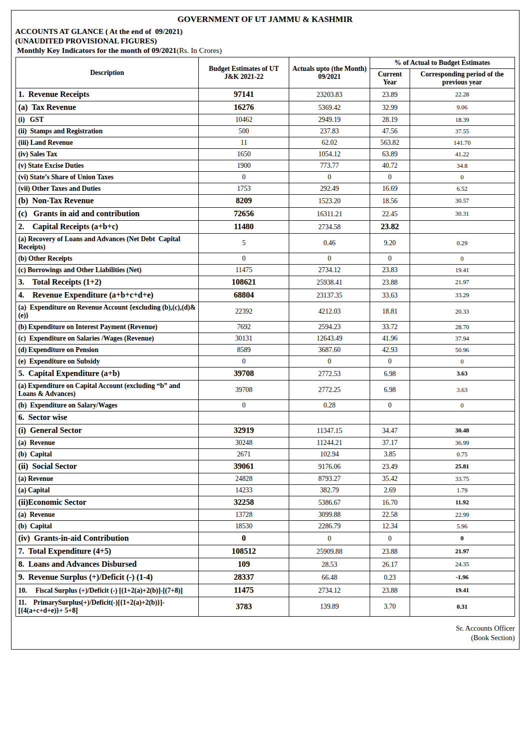GOVERNMENT OF UT JAMMU & KASHMIR
ACCOUNTS AT GLANCE ( At the end of 09/2021)
(UNAUDITED PROVISIONAL FIGURES)
Monthly Key Indicators for the month of 09/2021(Rs. In Crores)
| Description | Budget Estimates of UT J&K 2021-22 | Actuals upto (the Month) 09/2021 | % of Actual to Budget Estimates |
| --- | --- | --- | --- |
| Current Year | Corresponding period of the previous year |
| 1. Revenue Receipts | 97141 | 23203.83 | 23.89 | 22.28 |
| (a) Tax Revenue | 16276 | 5369.42 | 32.99 | 9.06 |
| (i) GST | 10462 | 2949.19 | 28.19 | 18.39 |
| (ii) Stamps and Registration | 500 | 237.83 | 47.56 | 37.55 |
| (iii) Land Revenue | 11 | 62.02 | 563.82 | 141.70 |
| (iv) Sales Tax | 1650 | 1054.12 | 63.89 | 41.22 |
| (v) State Excise Duties | 1900 | 773.77 | 40.72 | 34.8 |
| (vi) State’s Share of Union Taxes | 0 | 0 | 0 | 0 |
| (vii) Other Taxes and Duties | 1753 | 292.49 | 16.69 | 6.52 |
| (b) Non-Tax Revenue | 8209 | 1523.20 | 18.56 | 30.57 |
| (c) Grants in aid and contribution | 72656 | 16311.21 | 22.45 | 30.31 |
| 2. Capital Receipts (a+b+c) | 11480 | 2734.58 | 23.82 | |
| (a) Recovery of Loans and Advances (Net Debt Capital Receipts) | 5 | 0.46 | 9.20 | 0.29 |
| (b) Other Receipts | 0 | 0 | 0 | 0 |
| (c) Borrowings and Other Liabilities (Net) | 11475 | 2734.12 | 23.83 | 19.41 |
| 3. Total Receipts (1+2) | 108621 | 25938.41 | 23.88 | 21.97 |
| 4. Revenue Expenditure (a+b+c+d+e) | 68804 | 23137.35 | 33.63 | 33.29 |
| (a) Expenditure on Revenue Account {excluding (b),(c),(d)&(e)} | 22392 | 4212.03 | 18.81 | 20.33 |
| (b) Expenditure on Interest Payment (Revenue) | 7692 | 2594.23 | 33.72 | 28.70 |
| (c) Expenditure on Salaries /Wages (Revenue) | 30131 | 12643.49 | 41.96 | 37.94 |
| (d) Expenditure on Pension | 8589 | 3687.60 | 42.93 | 50.96 |
| (e) Expenditure on Subsidy | 0 | 0 | 0 | 0 |
| 5. Capital Expenditure (a+b) | 39708 | 2772.53 | 6.98 | 3.63 |
| (a) Expenditure on Capital Account (excluding “b” and Loans & Advances) | 39708 | 2772.25 | 6.98 | 3.63 |
| (b) Expenditure on Salary/Wages | 0 | 0.28 | 0 | 0 |
| 6. Sector wise | | | | |
| (i) General Sector | 32919 | 11347.15 | 34.47 | 30.48 |
| (a) Revenue | 30248 | 11244.21 | 37.17 | 36.99 |
| (b) Capital | 2671 | 102.94 | 3.85 | 0.75 |
| (ii) Social Sector | 39061 | 9176.06 | 23.49 | 25.81 |
| (a) Revenue | 24828 | 8793.27 | 35.42 | 33.75 |
| (a) Capital | 14233 | 382.79 | 2.69 | 1.79 |
| (ii)Economic Sector | 32258 | 5386.67 | 16.70 | 11.92 |
| (a) Revenue | 13728 | 3099.88 | 22.58 | 22.99 |
| (b) Capital | 18530 | 2286.79 | 12.34 | 5.96 |
| (iv) Grants-in-aid Contribution | 0 | 0 | 0 | 0 |
| 7. Total Expenditure (4+5) | 108512 | 25909.88 | 23.88 | 21.97 |
| 8. Loans and Advances Disbursed | 109 | 28.53 | 26.17 | 24.35 |
| 9. Revenue Surplus (+)/Deficit (-) (1-4) | 28337 | 66.48 | 0.23 | -1.96 |
| 10. Fiscal Surplus (+)/Deficit (-) [(1+2(a)+2(b)]-[(7+8)] | 11475 | 2734.12 | 23.88 | 19.41 |
| 11. PrimarySurplus(+)/Deficit(-)[{1+2(a)+2(b)}]-[{4(a+c+d+e)}+ 5+8] | 3783 | 139.89 | 3.70 | 0.31 |
Sr. Accounts Officer
(Book Section)